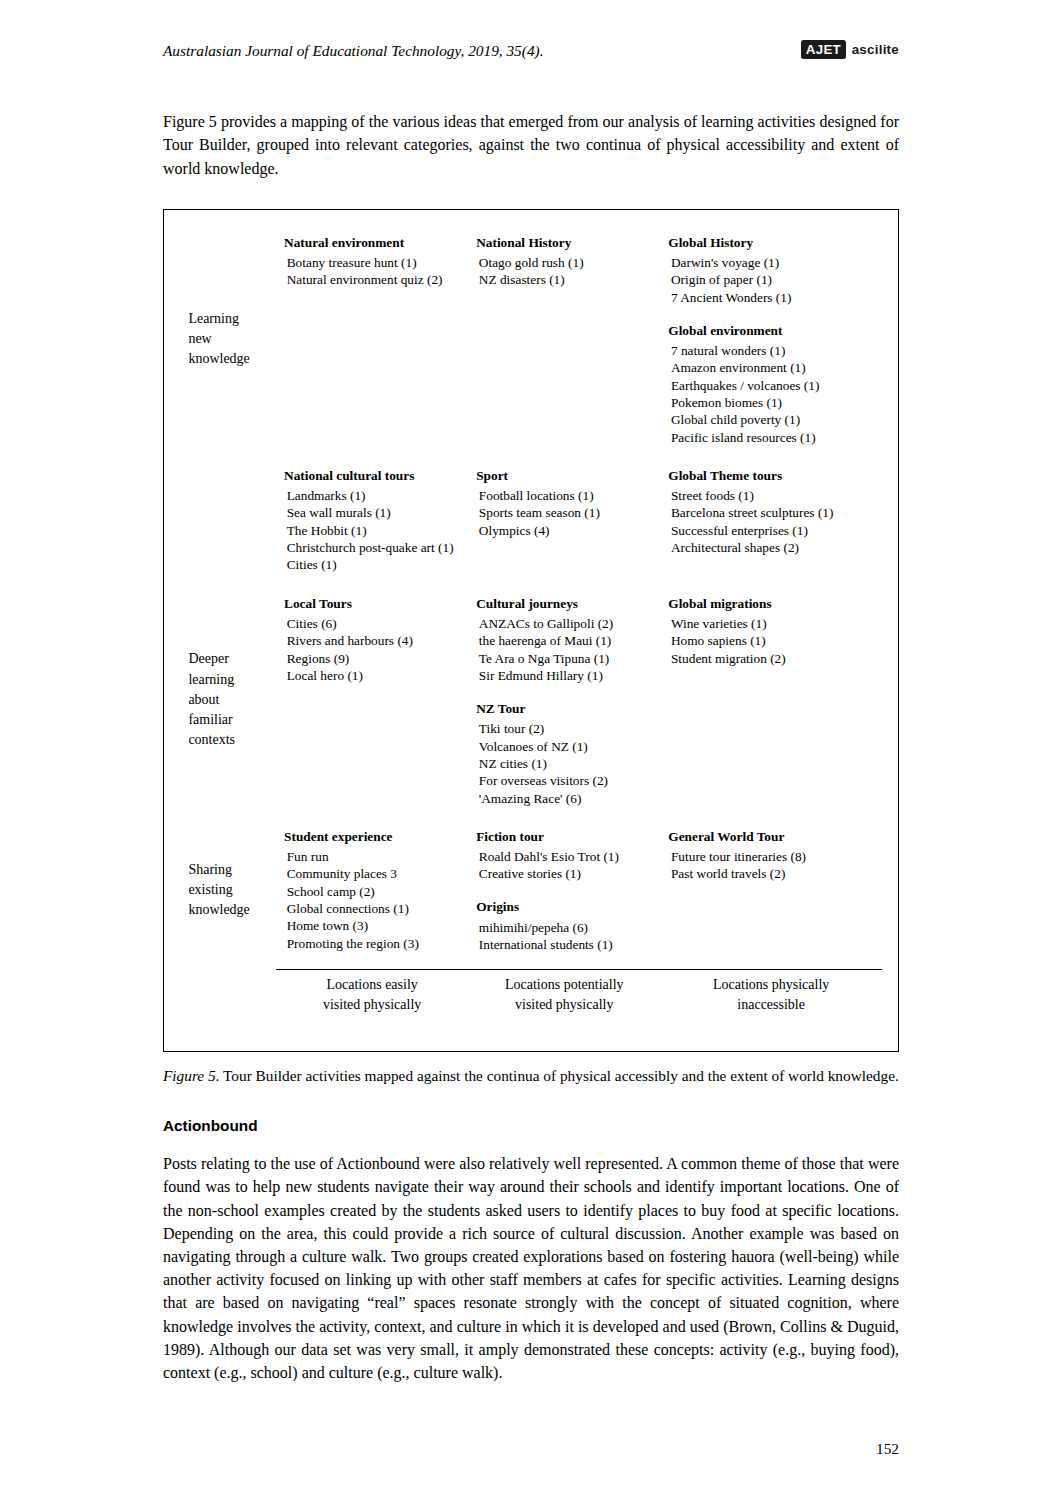Australasian Journal of Educational Technology, 2019, 35(4).
AJET ascilite
Figure 5 provides a mapping of the various ideas that emerged from our analysis of learning activities designed for Tour Builder, grouped into relevant categories, against the two continua of physical accessibility and extent of world knowledge.
| Learning new knowledge | Natural environment Botany treasure hunt (1) Natural environment quiz (2) | National History Otago gold rush (1) NZ disasters (1) | Global History Darwin's voyage (1) Origin of paper (1) 7 Ancient Wonders (1) Global environment 7 natural wonders (1) Amazon environment (1) Earthquakes / volcanoes (1) Pokemon biomes (1) Global child poverty (1) Pacific island resources (1) |
| | National cultural tours Landmarks (1) Sea wall murals (1) The Hobbit (1) Christchurch post-quake art (1) Cities (1) | Sport Football locations (1) Sports team season (1) Olympics (4) | Global Theme tours Street foods (1) Barcelona street sculptures (1) Successful enterprises (1) Architectural shapes (2) |
| Deeper learning about familiar contexts | Local Tours Cities (6) Rivers and harbours (4) Regions (9) Local hero (1) | Cultural journeys ANZACs to Gallipoli (2) the haerenga of Maui (1) Te Ara o Nga Tipuna (1) Sir Edmund Hillary (1) NZ Tour Tiki tour (2) Volcanoes of NZ (1) NZ cities (1) For overseas visitors (2) 'Amazing Race' (6) | Global migrations Wine varieties (1) Homo sapiens (1) Student migration (2) |
| Sharing existing knowledge | Student experience Fun run Community places 3 School camp (2) Global connections (1) Home town (3) Promoting the region (3) | Fiction tour Roald Dahl's Esio Trot (1) Creative stories (1) Origins mihimihi/pepeha (6) International students (1) | General World Tour Future tour itineraries (8) Past world travels (2) |
| | Locations easily visited physically | Locations potentially visited physically | Locations physically inaccessible |
Figure 5. Tour Builder activities mapped against the continua of physical accessibly and the extent of world knowledge.
Actionbound
Posts relating to the use of Actionbound were also relatively well represented. A common theme of those that were found was to help new students navigate their way around their schools and identify important locations. One of the non-school examples created by the students asked users to identify places to buy food at specific locations. Depending on the area, this could provide a rich source of cultural discussion. Another example was based on navigating through a culture walk. Two groups created explorations based on fostering hauora (well-being) while another activity focused on linking up with other staff members at cafes for specific activities. Learning designs that are based on navigating “real” spaces resonate strongly with the concept of situated cognition, where knowledge involves the activity, context, and culture in which it is developed and used (Brown, Collins & Duguid, 1989). Although our data set was very small, it amply demonstrated these concepts: activity (e.g., buying food), context (e.g., school) and culture (e.g., culture walk).
152